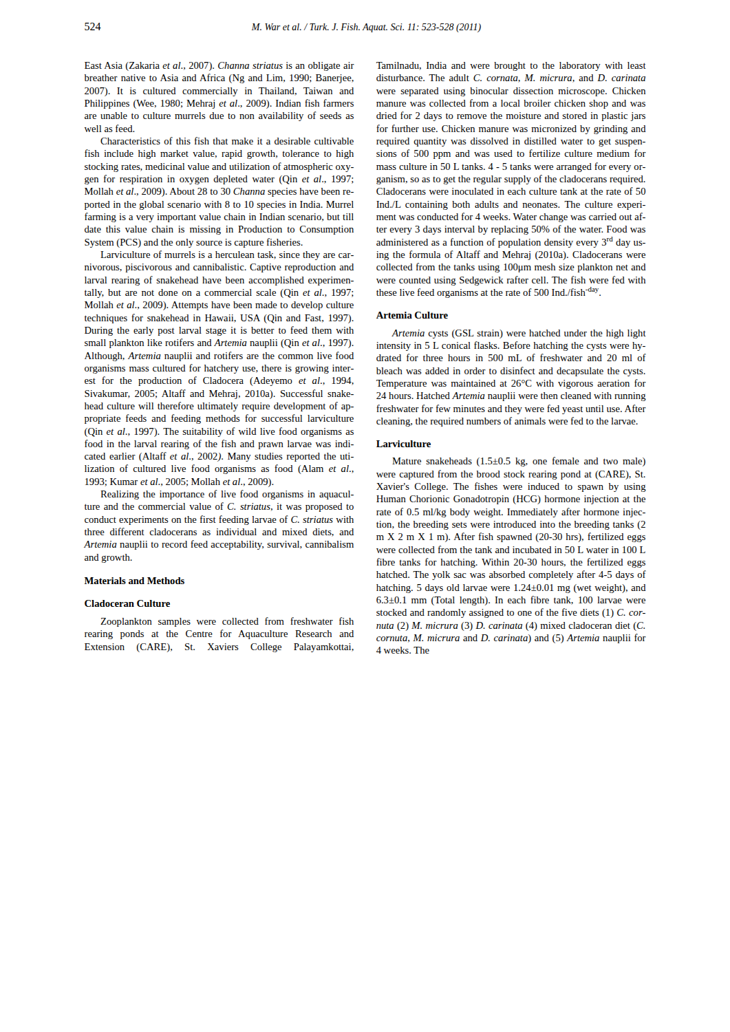524 M. War et al. / Turk. J. Fish. Aquat. Sci. 11: 523-528 (2011)
East Asia (Zakaria et al., 2007). Channa striatus is an obligate air breather native to Asia and Africa (Ng and Lim, 1990; Banerjee, 2007). It is cultured commercially in Thailand, Taiwan and Philippines (Wee, 1980; Mehraj et al., 2009). Indian fish farmers are unable to culture murrels due to non availability of seeds as well as feed.
Characteristics of this fish that make it a desirable cultivable fish include high market value, rapid growth, tolerance to high stocking rates, medicinal value and utilization of atmospheric oxygen for respiration in oxygen depleted water (Qin et al., 1997; Mollah et al., 2009). About 28 to 30 Channa species have been reported in the global scenario with 8 to 10 species in India. Murrel farming is a very important value chain in Indian scenario, but till date this value chain is missing in Production to Consumption System (PCS) and the only source is capture fisheries.
Larviculture of murrels is a herculean task, since they are carnivorous, piscivorous and cannibalistic. Captive reproduction and larval rearing of snakehead have been accomplished experimentally, but are not done on a commercial scale (Qin et al., 1997; Mollah et al., 2009). Attempts have been made to develop culture techniques for snakehead in Hawaii, USA (Qin and Fast, 1997). During the early post larval stage it is better to feed them with small plankton like rotifers and Artemia nauplii (Qin et al., 1997). Although, Artemia nauplii and rotifers are the common live food organisms mass cultured for hatchery use, there is growing interest for the production of Cladocera (Adeyemo et al., 1994, Sivakumar, 2005; Altaff and Mehraj, 2010a). Successful snakehead culture will therefore ultimately require development of appropriate feeds and feeding methods for successful larviculture (Qin et al., 1997). The suitability of wild live food organisms as food in the larval rearing of the fish and prawn larvae was indicated earlier (Altaff et al., 2002). Many studies reported the utilization of cultured live food organisms as food (Alam et al., 1993; Kumar et al., 2005; Mollah et al., 2009).
Realizing the importance of live food organisms in aquaculture and the commercial value of C. striatus, it was proposed to conduct experiments on the first feeding larvae of C. striatus with three different cladocerans as individual and mixed diets, and Artemia nauplii to record feed acceptability, survival, cannibalism and growth.
Materials and Methods
Cladoceran Culture
Zooplankton samples were collected from freshwater fish rearing ponds at the Centre for Aquaculture Research and Extension (CARE), St. Xaviers College Palayamkottai, Tamilnadu, India and were brought to the laboratory with least disturbance. The adult C. cornata, M. micrura, and D. carinata were separated using binocular dissection microscope. Chicken manure was collected from a local broiler chicken shop and was dried for 2 days to remove the moisture and stored in plastic jars for further use. Chicken manure was micronized by grinding and required quantity was dissolved in distilled water to get suspensions of 500 ppm and was used to fertilize culture medium for mass culture in 50 L tanks. 4 - 5 tanks were arranged for every organism, so as to get the regular supply of the cladocerans required. Cladocerans were inoculated in each culture tank at the rate of 50 Ind./L containing both adults and neonates. The culture experiment was conducted for 4 weeks. Water change was carried out after every 3 days interval by replacing 50% of the water. Food was administered as a function of population density every 3rd day using the formula of Altaff and Mehraj (2010a). Cladocerans were collected from the tanks using 100μm mesh size plankton net and were counted using Sedgewick rafter cell. The fish were fed with these live feed organisms at the rate of 500 Ind./fish-day.
Artemia Culture
Artemia cysts (GSL strain) were hatched under the high light intensity in 5 L conical flasks. Before hatching the cysts were hydrated for three hours in 500 mL of freshwater and 20 ml of bleach was added in order to disinfect and decapsulate the cysts. Temperature was maintained at 26°C with vigorous aeration for 24 hours. Hatched Artemia nauplii were then cleaned with running freshwater for few minutes and they were fed yeast until use. After cleaning, the required numbers of animals were fed to the larvae.
Larviculture
Mature snakeheads (1.5±0.5 kg, one female and two male) were captured from the brood stock rearing pond at (CARE), St. Xavier's College. The fishes were induced to spawn by using Human Chorionic Gonadotropin (HCG) hormone injection at the rate of 0.5 ml/kg body weight. Immediately after hormone injection, the breeding sets were introduced into the breeding tanks (2 m X 2 m X 1 m). After fish spawned (20-30 hrs), fertilized eggs were collected from the tank and incubated in 50 L water in 100 L fibre tanks for hatching. Within 20-30 hours, the fertilized eggs hatched. The yolk sac was absorbed completely after 4-5 days of hatching. 5 days old larvae were 1.24±0.01 mg (wet weight), and 6.3±0.1 mm (Total length). In each fibre tank, 100 larvae were stocked and randomly assigned to one of the five diets (1) C. cornuta (2) M. micrura (3) D. carinata (4) mixed cladoceran diet (C. cornuta, M. micrura and D. carinata) and (5) Artemia nauplii for 4 weeks. The